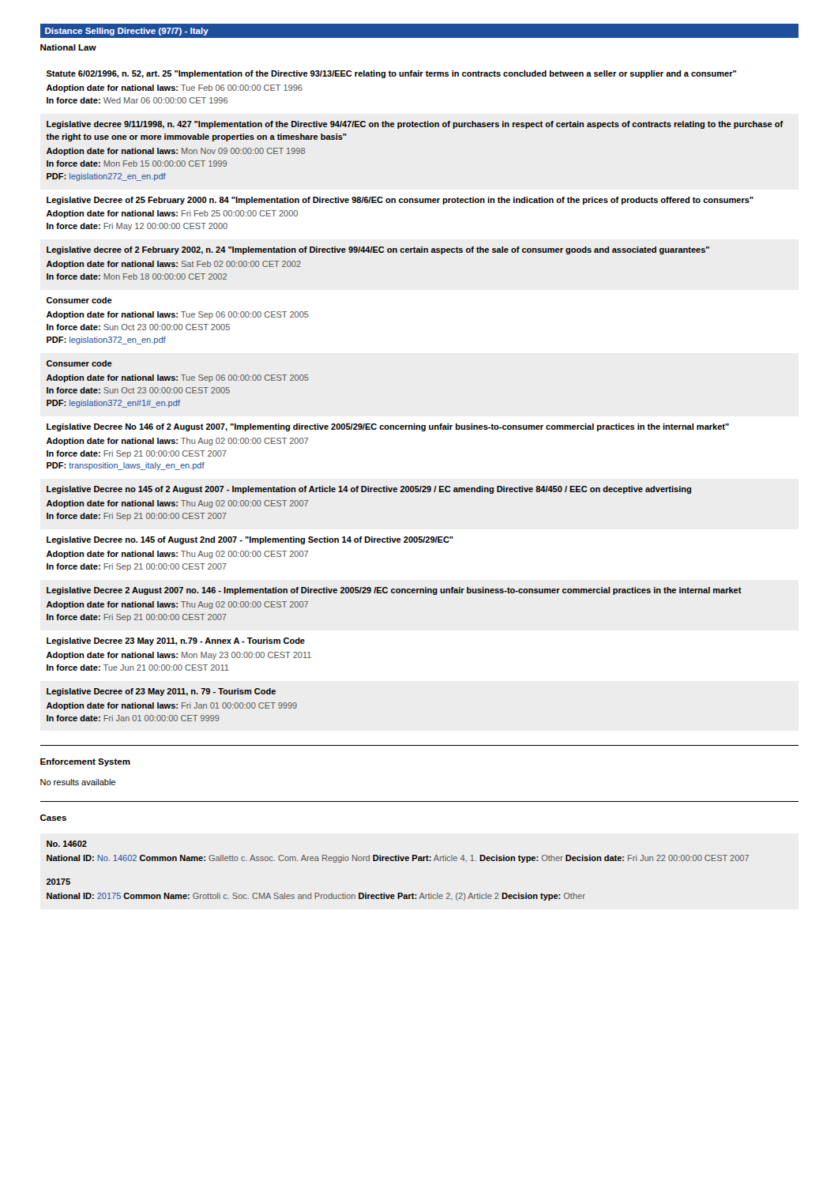Distance Selling Directive (97/7) - Italy
National Law
Statute 6/02/1996, n. 52, art. 25 "Implementation of the Directive 93/13/EEC relating to unfair terms in contracts concluded between a seller or supplier and a consumer" Adoption date for national laws: Tue Feb 06 00:00:00 CET 1996 In force date: Wed Mar 06 00:00:00 CET 1996
Legislative decree 9/11/1998, n. 427 "Implementation of the Directive 94/47/EC on the protection of purchasers in respect of certain aspects of contracts relating to the purchase of the right to use one or more immovable properties on a timeshare basis" Adoption date for national laws: Mon Nov 09 00:00:00 CET 1998 In force date: Mon Feb 15 00:00:00 CET 1999 PDF: legislation272_en_en.pdf
Legislative Decree of 25 February 2000 n. 84 "Implementation of Directive 98/6/EC on consumer protection in the indication of the prices of products offered to consumers" Adoption date for national laws: Fri Feb 25 00:00:00 CET 2000 In force date: Fri May 12 00:00:00 CEST 2000
Legislative decree of 2 February 2002, n. 24 "Implementation of Directive 99/44/EC on certain aspects of the sale of consumer goods and associated guarantees" Adoption date for national laws: Sat Feb 02 00:00:00 CET 2002 In force date: Mon Feb 18 00:00:00 CET 2002
Consumer code Adoption date for national laws: Tue Sep 06 00:00:00 CEST 2005 In force date: Sun Oct 23 00:00:00 CEST 2005 PDF: legislation372_en_en.pdf
Consumer code Adoption date for national laws: Tue Sep 06 00:00:00 CEST 2005 In force date: Sun Oct 23 00:00:00 CEST 2005 PDF: legislation372_en#1#_en.pdf
Legislative Decree No 146 of 2 August 2007, "Implementing directive 2005/29/EC concerning unfair busines-to-consumer commercial practices in the internal market" Adoption date for national laws: Thu Aug 02 00:00:00 CEST 2007 In force date: Fri Sep 21 00:00:00 CEST 2007 PDF: transposition_laws_italy_en_en.pdf
Legislative Decree no 145 of 2 August 2007 - Implementation of Article 14 of Directive 2005/29 / EC amending Directive 84/450 / EEC on deceptive advertising Adoption date for national laws: Thu Aug 02 00:00:00 CEST 2007 In force date: Fri Sep 21 00:00:00 CEST 2007
Legislative Decree no. 145 of August 2nd 2007 - "Implementing Section 14 of Directive 2005/29/EC" Adoption date for national laws: Thu Aug 02 00:00:00 CEST 2007 In force date: Fri Sep 21 00:00:00 CEST 2007
Legislative Decree 2 August 2007 no. 146 - Implementation of Directive 2005/29 /EC concerning unfair business-to-consumer commercial practices in the internal market Adoption date for national laws: Thu Aug 02 00:00:00 CEST 2007 In force date: Fri Sep 21 00:00:00 CEST 2007
Legislative Decree 23 May 2011, n.79 - Annex A - Tourism Code Adoption date for national laws: Mon May 23 00:00:00 CEST 2011 In force date: Tue Jun 21 00:00:00 CEST 2011
Legislative Decree of 23 May 2011, n. 79 - Tourism Code Adoption date for national laws: Fri Jan 01 00:00:00 CET 9999 In force date: Fri Jan 01 00:00:00 CET 9999
Enforcement System
No results available
Cases
No. 14602 National ID: No. 14602 Common Name: Galletto c. Assoc. Com. Area Reggio Nord Directive Part: Article 4, 1. Decision type: Other Decision date: Fri Jun 22 00:00:00 CEST 2007
20175 National ID: 20175 Common Name: Grottoli c. Soc. CMA Sales and Production Directive Part: Article 2, (2) Article 2 Decision type: Other